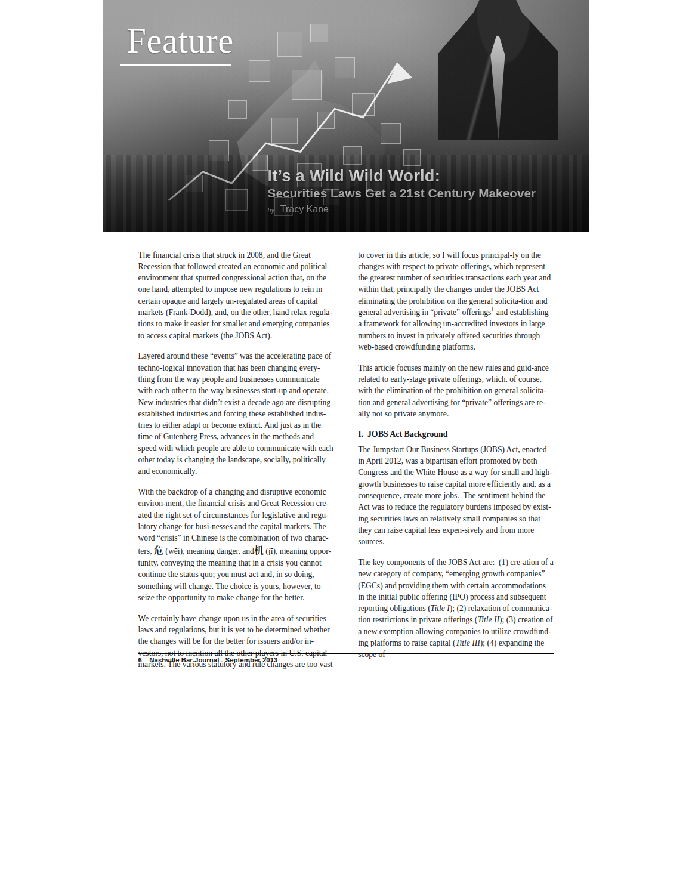Feature
It’s a Wild Wild World:
Securities Laws Get a 21st Century Makeover
by: Tracy Kane
The financial crisis that struck in 2008, and the Great Recession that followed created an economic and political environment that spurred congressional action that, on the one hand, attempted to impose new regulations to rein in certain opaque and largely un-regulated areas of capital markets (Frank-Dodd), and, on the other, hand relax regulations to make it easier for smaller and emerging companies to access capital markets (the JOBS Act).
Layered around these “events” was the accelerating pace of techno-logical innovation that has been changing everything from the way people and businesses communicate with each other to the way businesses start-up and operate. New industries that didn’t exist a decade ago are disrupting established industries and forcing these established industries to either adapt or become extinct. And just as in the time of Gutenberg Press, advances in the methods and speed with which people are able to communicate with each other today is changing the landscape, socially, politically and economically.
With the backdrop of a changing and disruptive economic environ-ment, the financial crisis and Great Recession created the right set of circumstances for legislative and regulatory change for busi-nesses and the capital markets. The word “crisis” in Chinese is the combination of two characters, 危 (wēi), meaning danger, and机 (jī), meaning opportunity, conveying the meaning that in a crisis you cannot continue the status quo; you must act and, in so doing, something will change. The choice is yours, however, to seize the opportunity to make change for the better.
We certainly have change upon us in the area of securities laws and regulations, but it is yet to be determined whether the changes will be for the better for issuers and/or investors, not to mention all the other players in U.S. capital markets. The various statutory and rule changes are too vast to cover in this article, so I will focus principal-ly on the changes with respect to private offerings, which represent the greatest number of securities transactions each year and within that, principally the changes under the JOBS Act eliminating the prohibition on the general solicita-tion and general advertising in “private” offerings1 and establishing a framework for allowing un-accredited investors in large numbers to invest in privately offered securities through web-based crowdfunding platforms.
This article focuses mainly on the new rules and guid-ance related to early-stage private offerings, which, of course, with the elimination of the prohibition on general solicitation and general advertising for “private” offerings are really not so private anymore.
I. JOBS Act Background
The Jumpstart Our Business Startups (JOBS) Act, enacted in April 2012, was a bipartisan effort promoted by both Congress and the White House as a way for small and high-growth businesses to raise capital more efficiently and, as a consequence, create more jobs. The sentiment behind the Act was to reduce the regulatory burdens imposed by existing securities laws on relatively small companies so that they can raise capital less expen-sively and from more sources.
The key components of the JOBS Act are: (1) cre-ation of a new category of company, “emerging growth companies” (EGCs) and providing them with certain accommodations in the initial public offering (IPO) process and subsequent reporting obligations (Title I); (2) relaxation of communication restrictions in private offerings (Title II); (3) creation of a new exemption allowing companies to utilize crowdfunding platforms to raise capital (Title III); (4) expanding the scope of
6 Nashville Bar Journal - September 2013